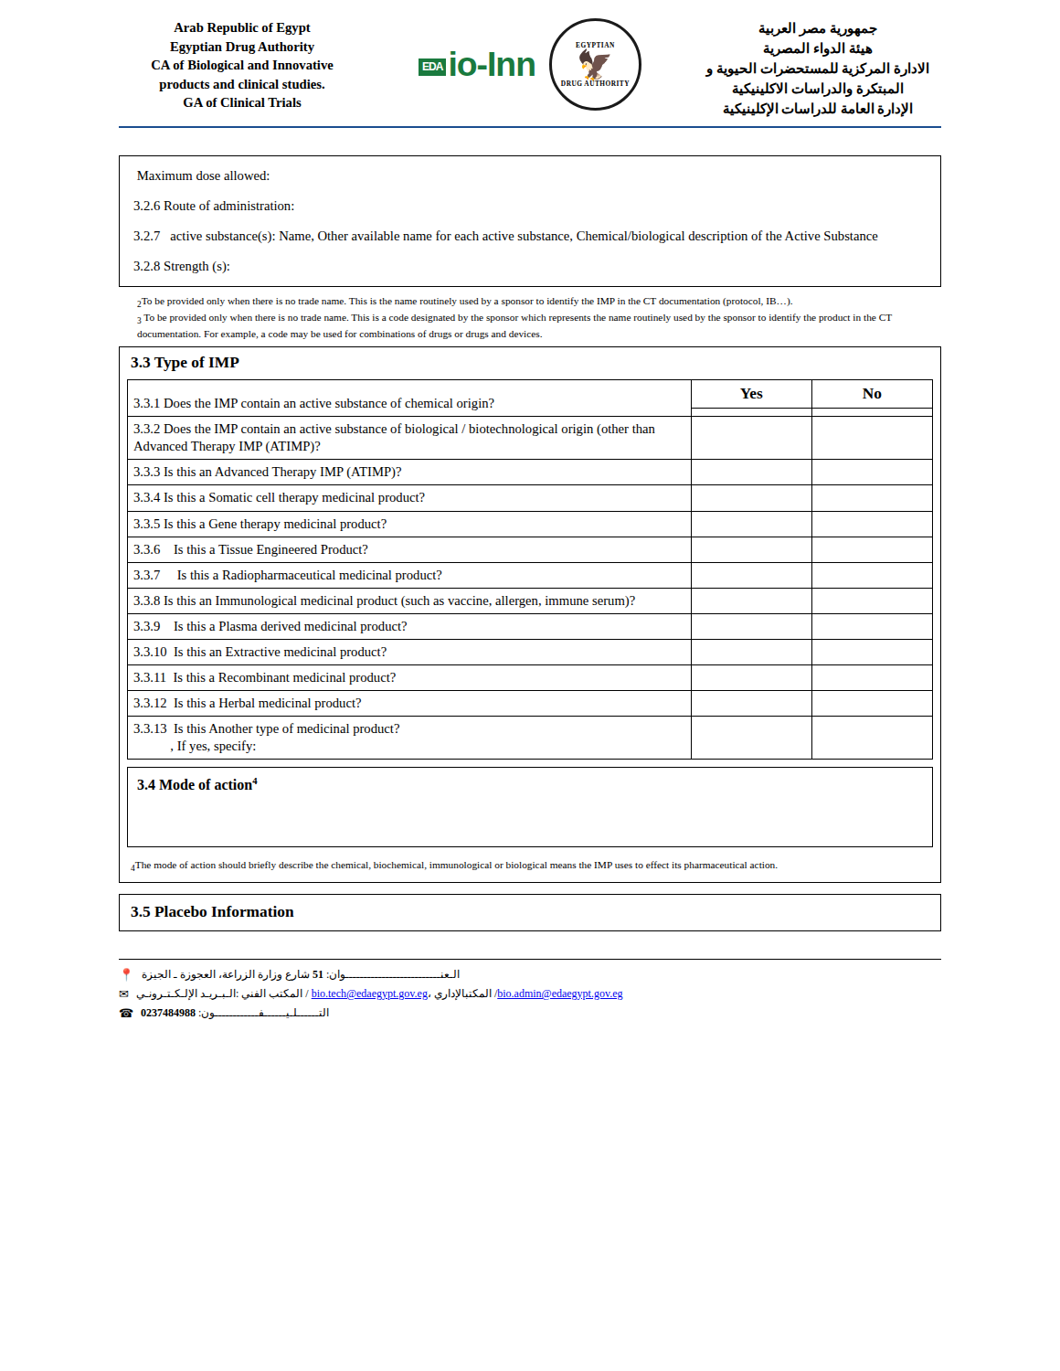Arab Republic of Egypt
Egyptian Drug Authority
CA of Biological and Innovative
products and clinical studies.
GA of Clinical Trials
EDAio-Inn
EGYPTIAN
🦅
DRUG AUTHORITY
جمهورية مصر العربية
هيئة الدواء المصرية
الادارة المركزية للمستحضرات الحيوية و
المبتكرة والدراسات الاكلينيكية
الإدارة العامة للدراسات الإكلينيكية
Maximum dose allowed:
3.2.6 Route of administration:
3.2.7 active substance(s): Name, Other available name for each active substance, Chemical/biological description of the Active Substance
3.2.8 Strength (s):
2To be provided only when there is no trade name. This is the name routinely used by a sponsor to identify the IMP in the CT documentation (protocol, IB…).
3 To be provided only when there is no trade name. This is a code designated by the sponsor which represents the name routinely used by the sponsor to identify the product in the CT documentation. For example, a code may be used for combinations of drugs or drugs and devices.
3.3 Type of IMP
| 3.3.1 Does the IMP contain an active substance of chemical origin? | Yes | No |
| 3.3.2 Does the IMP contain an active substance of biological / biotechnological origin (other than Advanced Therapy IMP (ATIMP)? | | |
| 3.3.3 Is this an Advanced Therapy IMP (ATIMP)? | | |
| 3.3.4 Is this a Somatic cell therapy medicinal product? | | |
| 3.3.5 Is this a Gene therapy medicinal product? | | |
| 3.3.6 Is this a Tissue Engineered Product? | | |
| 3.3.7 Is this a Radiopharmaceutical medicinal product? | | |
| 3.3.8 Is this an Immunological medicinal product (such as vaccine, allergen, immune serum)? | | |
| 3.3.9 Is this a Plasma derived medicinal product? | | |
| 3.3.10 Is this an Extractive medicinal product? | | |
| 3.3.11 Is this a Recombinant medicinal product? | | |
| 3.3.12 Is this a Herbal medicinal product? | | |
| 3.3.13 Is this Another type of medicinal product? , If yes, specify: | | |
3.4 Mode of action4
4The mode of action should briefly describe the chemical, biochemical, immunological or biological means the IMP uses to effect its pharmaceutical action.
3.5 Placebo Information
الـعنــــــــــــــــــــــــــوان: 51 شارع وزارة الزراعة، العجوزة ـ الجيزة 📍
bio.admin@edaegypt.gov.eg/ المكتبالإداري ،bio.tech@edaegypt.gov.eg / المكتب الفني :الـبـريـد الإلـكـتـرونـي ✉
التــــــلـيــــــفــــــــــــون: 0237484988 ☎